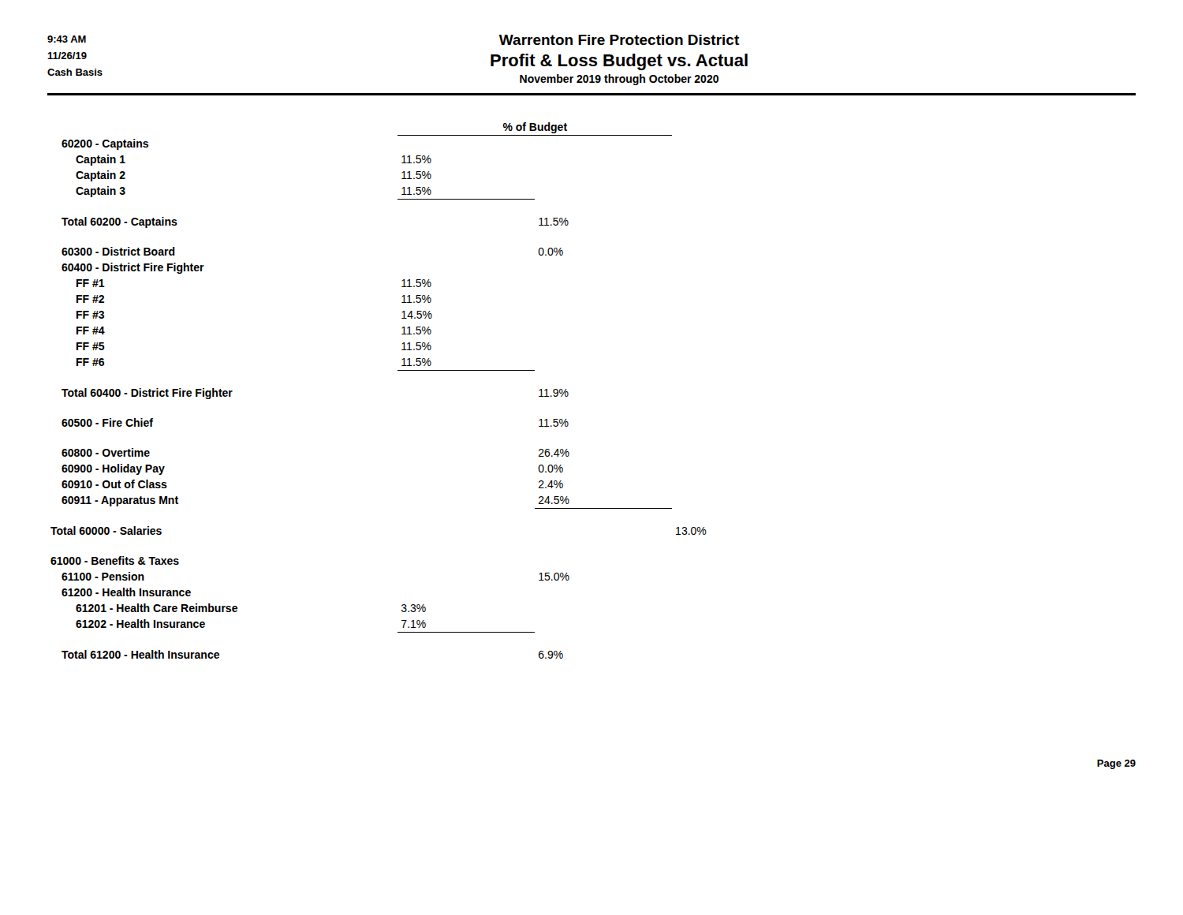9:43 AM
11/26/19
Cash Basis
Warrenton Fire Protection District
Profit & Loss Budget vs. Actual
November 2019 through October 2020
| | % of Budget | |
| 60200 - Captains | | | |
| Captain 1 | 11.5% | | |
| Captain 2 | 11.5% | | |
| Captain 3 | 11.5% | | |
| Total 60200 - Captains | | 11.5% | |
| 60300 - District Board | | 0.0% | |
| 60400 - District Fire Fighter | | | |
| FF #1 | 11.5% | | |
| FF #2 | 11.5% | | |
| FF #3 | 14.5% | | |
| FF #4 | 11.5% | | |
| FF #5 | 11.5% | | |
| FF #6 | 11.5% | | |
| Total 60400 - District Fire Fighter | | 11.9% | |
| 60500 - Fire Chief | | 11.5% | |
| 60800 - Overtime | | 26.4% | |
| 60900 - Holiday Pay | | 0.0% | |
| 60910 - Out of Class | | 2.4% | |
| 60911 - Apparatus Mnt | | 24.5% | |
| Total 60000 - Salaries | | | 13.0% |
| 61000 - Benefits & Taxes | | | |
| 61100 - Pension | | 15.0% | |
| 61200 - Health Insurance | | | |
| 61201 - Health Care Reimburse | 3.3% | | |
| 61202 - Health Insurance | 7.1% | | |
| Total 61200 - Health Insurance | | 6.9% | |
Page 29